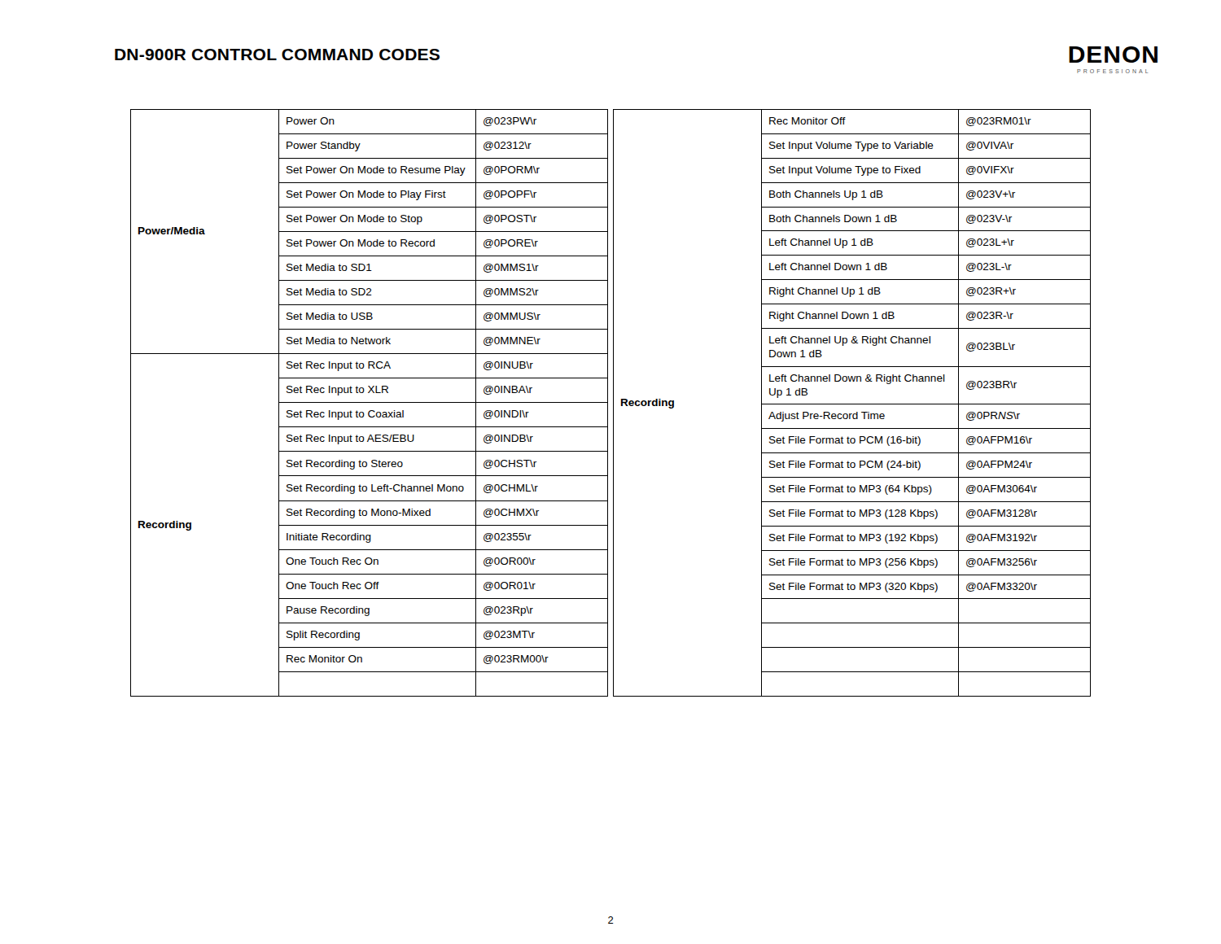DN-900R CONTROL COMMAND CODES
DENON
PROFESSIONAL
| Power/Media | Power On | @023PW\r |
| Power Standby | @02312\r |
| Set Power On Mode to Resume Play | @0PORM\r |
| Set Power On Mode to Play First | @0POPF\r |
| Set Power On Mode to Stop | @0POST\r |
| Set Power On Mode to Record | @0PORE\r |
| Set Media to SD1 | @0MMS1\r |
| Set Media to SD2 | @0MMS2\r |
| Set Media to USB | @0MMUS\r |
| Set Media to Network | @0MMNE\r |
| Recording | Set Rec Input to RCA | @0INUB\r |
| Set Rec Input to XLR | @0INBA\r |
| Set Rec Input to Coaxial | @0INDI\r |
| Set Rec Input to AES/EBU | @0INDB\r |
| Set Recording to Stereo | @0CHST\r |
| Set Recording to Left-Channel Mono | @0CHML\r |
| Set Recording to Mono-Mixed | @0CHMX\r |
| Initiate Recording | @02355\r |
| One Touch Rec On | @0OR00\r |
| One Touch Rec Off | @0OR01\r |
| Pause Recording | @023Rp\r |
| Split Recording | @023MT\r |
| Rec Monitor On | @023RM00\r |
| Recording | Rec Monitor Off | @023RM01\r |
| Set Input Volume Type to Variable | @0VIVA\r |
| Set Input Volume Type to Fixed | @0VIFX\r |
| Both Channels Up 1 dB | @023V+\r |
| Both Channels Down 1 dB | @023V-\r |
| Left Channel Up 1 dB | @023L+\r |
| Left Channel Down 1 dB | @023L-\r |
| Right Channel Up 1 dB | @023R+\r |
| Right Channel Down 1 dB | @023R-\r |
| Left Channel Up & Right Channel Down 1 dB | @023BL\r |
| Left Channel Down & Right Channel Up 1 dB | @023BR\r |
| Adjust Pre-Record Time | @0PR NS \r |
| Set File Format to PCM (16-bit) | @0AFPM16\r |
| Set File Format to PCM (24-bit) | @0AFPM24\r |
| Set File Format to MP3 (64 Kbps) | @0AFM3064\r |
| Set File Format to MP3 (128 Kbps) | @0AFM3128\r |
| Set File Format to MP3 (192 Kbps) | @0AFM3192\r |
| Set File Format to MP3 (256 Kbps) | @0AFM3256\r |
| Set File Format to MP3 (320 Kbps) | @0AFM3320\r |
2